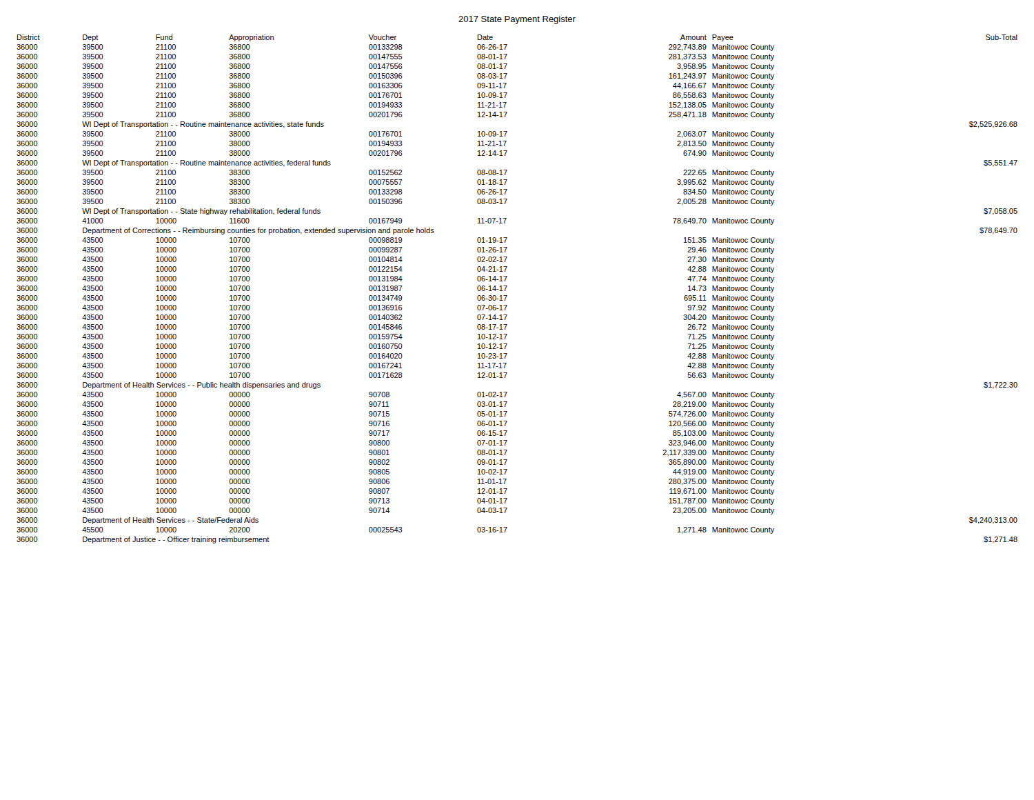2017 State Payment Register
| District | Dept | Fund | Appropriation | Voucher | Date | Amount | Payee | Sub-Total |
| --- | --- | --- | --- | --- | --- | --- | --- | --- |
| 36000 | 39500 | 21100 | 36800 | 00133298 | 06-26-17 | 292,743.89 | Manitowoc County | |
| 36000 | 39500 | 21100 | 36800 | 00147555 | 08-01-17 | 281,373.53 | Manitowoc County | |
| 36000 | 39500 | 21100 | 36800 | 00147556 | 08-01-17 | 3,958.95 | Manitowoc County | |
| 36000 | 39500 | 21100 | 36800 | 00150396 | 08-03-17 | 161,243.97 | Manitowoc County | |
| 36000 | 39500 | 21100 | 36800 | 00163306 | 09-11-17 | 44,166.67 | Manitowoc County | |
| 36000 | 39500 | 21100 | 36800 | 00176701 | 10-09-17 | 86,558.63 | Manitowoc County | |
| 36000 | 39500 | 21100 | 36800 | 00194933 | 11-21-17 | 152,138.05 | Manitowoc County | |
| 36000 | 39500 | 21100 | 36800 | 00201796 | 12-14-17 | 258,471.18 | Manitowoc County | |
| 36000 | WI Dept of Transportation - - Routine maintenance activities, state funds | $2,525,926.68 |
| 36000 | 39500 | 21100 | 38000 | 00176701 | 10-09-17 | 2,063.07 | Manitowoc County | |
| 36000 | 39500 | 21100 | 38000 | 00194933 | 11-21-17 | 2,813.50 | Manitowoc County | |
| 36000 | 39500 | 21100 | 38000 | 00201796 | 12-14-17 | 674.90 | Manitowoc County | |
| 36000 | WI Dept of Transportation - - Routine maintenance activities, federal funds | $5,551.47 |
| 36000 | 39500 | 21100 | 38300 | 00152562 | 08-08-17 | 222.65 | Manitowoc County | |
| 36000 | 39500 | 21100 | 38300 | 00075557 | 01-18-17 | 3,995.62 | Manitowoc County | |
| 36000 | 39500 | 21100 | 38300 | 00133298 | 06-26-17 | 834.50 | Manitowoc County | |
| 36000 | 39500 | 21100 | 38300 | 00150396 | 08-03-17 | 2,005.28 | Manitowoc County | |
| 36000 | WI Dept of Transportation - - State highway rehabilitation, federal funds | $7,058.05 |
| 36000 | 41000 | 10000 | 11600 | 00167949 | 11-07-17 | 78,649.70 | Manitowoc County | |
| 36000 | Department of Corrections - - Reimbursing counties for probation, extended supervision and parole holds | $78,649.70 |
| 36000 | 43500 | 10000 | 10700 | 00098819 | 01-19-17 | 151.35 | Manitowoc County | |
| 36000 | 43500 | 10000 | 10700 | 00099287 | 01-26-17 | 29.46 | Manitowoc County | |
| 36000 | 43500 | 10000 | 10700 | 00104814 | 02-02-17 | 27.30 | Manitowoc County | |
| 36000 | 43500 | 10000 | 10700 | 00122154 | 04-21-17 | 42.88 | Manitowoc County | |
| 36000 | 43500 | 10000 | 10700 | 00131984 | 06-14-17 | 47.74 | Manitowoc County | |
| 36000 | 43500 | 10000 | 10700 | 00131987 | 06-14-17 | 14.73 | Manitowoc County | |
| 36000 | 43500 | 10000 | 10700 | 00134749 | 06-30-17 | 695.11 | Manitowoc County | |
| 36000 | 43500 | 10000 | 10700 | 00136916 | 07-06-17 | 97.92 | Manitowoc County | |
| 36000 | 43500 | 10000 | 10700 | 00140362 | 07-14-17 | 304.20 | Manitowoc County | |
| 36000 | 43500 | 10000 | 10700 | 00145846 | 08-17-17 | 26.72 | Manitowoc County | |
| 36000 | 43500 | 10000 | 10700 | 00159754 | 10-12-17 | 71.25 | Manitowoc County | |
| 36000 | 43500 | 10000 | 10700 | 00160750 | 10-12-17 | 71.25 | Manitowoc County | |
| 36000 | 43500 | 10000 | 10700 | 00164020 | 10-23-17 | 42.88 | Manitowoc County | |
| 36000 | 43500 | 10000 | 10700 | 00167241 | 11-17-17 | 42.88 | Manitowoc County | |
| 36000 | 43500 | 10000 | 10700 | 00171628 | 12-01-17 | 56.63 | Manitowoc County | |
| 36000 | Department of Health Services - - Public health dispensaries and drugs | $1,722.30 |
| 36000 | 43500 | 10000 | 00000 | 90708 | 01-02-17 | 4,567.00 | Manitowoc County | |
| 36000 | 43500 | 10000 | 00000 | 90711 | 03-01-17 | 28,219.00 | Manitowoc County | |
| 36000 | 43500 | 10000 | 00000 | 90715 | 05-01-17 | 574,726.00 | Manitowoc County | |
| 36000 | 43500 | 10000 | 00000 | 90716 | 06-01-17 | 120,566.00 | Manitowoc County | |
| 36000 | 43500 | 10000 | 00000 | 90717 | 06-15-17 | 85,103.00 | Manitowoc County | |
| 36000 | 43500 | 10000 | 00000 | 90800 | 07-01-17 | 323,946.00 | Manitowoc County | |
| 36000 | 43500 | 10000 | 00000 | 90801 | 08-01-17 | 2,117,339.00 | Manitowoc County | |
| 36000 | 43500 | 10000 | 00000 | 90802 | 09-01-17 | 365,890.00 | Manitowoc County | |
| 36000 | 43500 | 10000 | 00000 | 90805 | 10-02-17 | 44,919.00 | Manitowoc County | |
| 36000 | 43500 | 10000 | 00000 | 90806 | 11-01-17 | 280,375.00 | Manitowoc County | |
| 36000 | 43500 | 10000 | 00000 | 90807 | 12-01-17 | 119,671.00 | Manitowoc County | |
| 36000 | 43500 | 10000 | 00000 | 90713 | 04-01-17 | 151,787.00 | Manitowoc County | |
| 36000 | 43500 | 10000 | 00000 | 90714 | 04-03-17 | 23,205.00 | Manitowoc County | |
| 36000 | Department of Health Services - - State/Federal Aids | $4,240,313.00 |
| 36000 | 45500 | 10000 | 20200 | 00025543 | 03-16-17 | 1,271.48 | Manitowoc County | |
| 36000 | Department of Justice - - Officer training reimbursement | $1,271.48 |